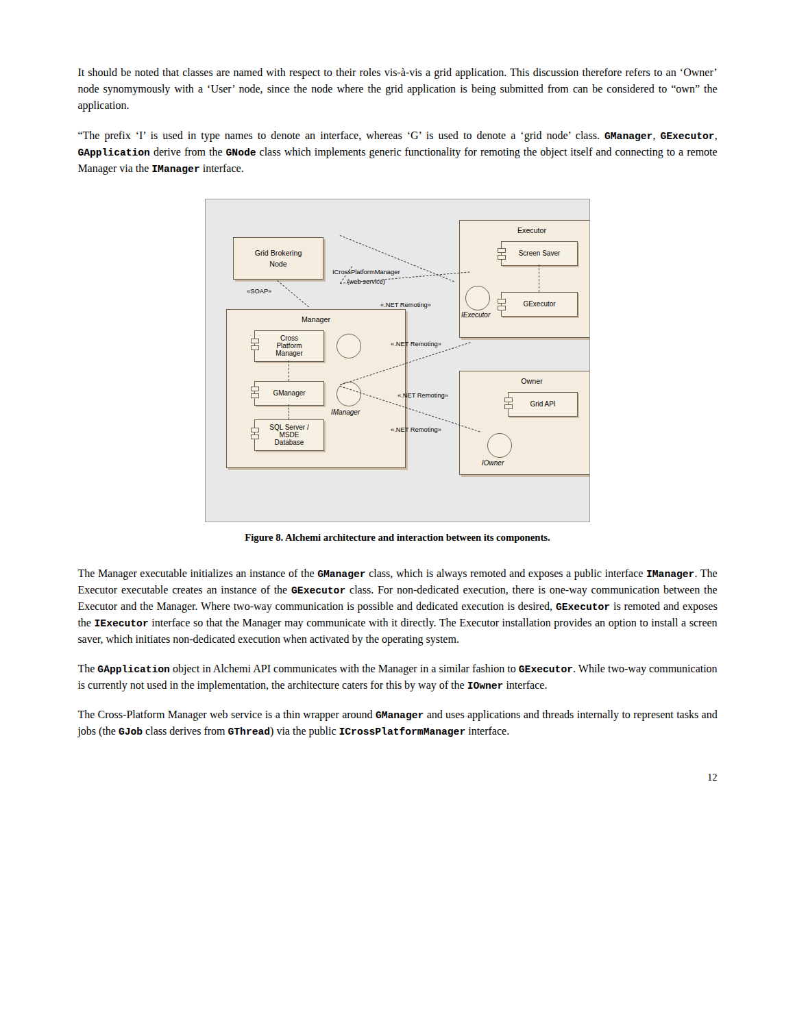It should be noted that classes are named with respect to their roles vis-à-vis a grid application. This discussion therefore refers to an ‘Owner’ node synomymously with a ‘User’ node, since the node where the grid application is being submitted from can be considered to “own” the application.
“The prefix ‘I’ is used in type names to denote an interface, whereas ‘G’ is used to denote a ‘grid node’ class. GManager, GExecutor, GApplication derive from the GNode class which implements generic functionality for remoting the object itself and connecting to a remote Manager via the IManager interface.
Grid Brokering
Node
Executor
Screen Saver
GExecutor
IExecutor
Manager
Cross
Platform
Manager
GManager
SQL Server /
MSDE
Database
IManager
Owner
Grid API
IOwner
«SOAP»
ICrossPlatformManager
(web service)
«.NET Remoting»
«.NET Remoting»
«.NET Remoting»
«.NET Remoting»
Figure 8. Alchemi architecture and interaction between its components.
The Manager executable initializes an instance of the GManager class, which is always remoted and exposes a public interface IManager. The Executor executable creates an instance of the GExecutor class. For non-dedicated execution, there is one-way communication between the Executor and the Manager. Where two-way communication is possible and dedicated execution is desired, GExecutor is remoted and exposes the IExecutor interface so that the Manager may communicate with it directly. The Executor installation provides an option to install a screen saver, which initiates non-dedicated execution when activated by the operating system.
The GApplication object in Alchemi API communicates with the Manager in a similar fashion to GExecutor. While two-way communication is currently not used in the implementation, the architecture caters for this by way of the IOwner interface.
The Cross-Platform Manager web service is a thin wrapper around GManager and uses applications and threads internally to represent tasks and jobs (the GJob class derives from GThread) via the public ICrossPlatformManager interface.
12